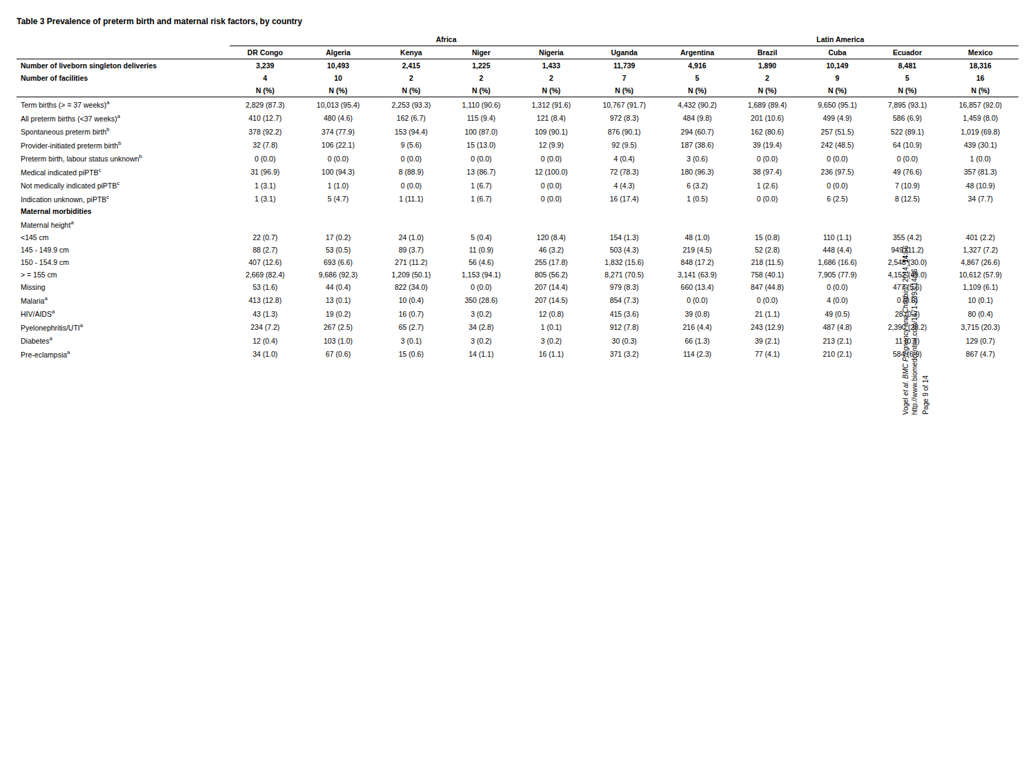Vogel et al. BMC Pregnancy and Childbirth 2014, 14:56
http://www.biomedcentral.com/1471-2393/14/56 Page 9 of 14
Table 3 Prevalence of preterm birth and maternal risk factors, by country
| | Africa | Latin America |
| --- | --- | --- |
| | DR Congo | Algeria | Kenya | Niger | Nigeria | Uganda | Argentina | Brazil | Cuba | Ecuador | Mexico |
| Number of liveborn singleton deliveries | 3,239 | 10,493 | 2,415 | 1,225 | 1,433 | 11,739 | 4,916 | 1,890 | 10,149 | 8,481 | 18,316 |
| Number of facilities | 4 | 10 | 2 | 2 | 2 | 7 | 5 | 2 | 9 | 5 | 16 |
| | N (%) | N (%) | N (%) | N (%) | N (%) | N (%) | N (%) | N (%) | N (%) | N (%) | N (%) |
| Term births (> = 37 weeks) a | 2,829 (87.3) | 10,013 (95.4) | 2,253 (93.3) | 1,110 (90.6) | 1,312 (91.6) | 10,767 (91.7) | 4,432 (90.2) | 1,689 (89.4) | 9,650 (95.1) | 7,895 (93.1) | 16,857 (92.0) |
| All preterm births (<37 weeks) a | 410 (12.7) | 480 (4.6) | 162 (6.7) | 115 (9.4) | 121 (8.4) | 972 (8.3) | 484 (9.8) | 201 (10.6) | 499 (4.9) | 586 (6.9) | 1,459 (8.0) |
| Spontaneous preterm birth b | 378 (92.2) | 374 (77.9) | 153 (94.4) | 100 (87.0) | 109 (90.1) | 876 (90.1) | 294 (60.7) | 162 (80.6) | 257 (51.5) | 522 (89.1) | 1,019 (69.8) |
| Provider-initiated preterm birth b | 32 (7.8) | 106 (22.1) | 9 (5.6) | 15 (13.0) | 12 (9.9) | 92 (9.5) | 187 (38.6) | 39 (19.4) | 242 (48.5) | 64 (10.9) | 439 (30.1) |
| Preterm birth, labour status unknown b | 0 (0.0) | 0 (0.0) | 0 (0.0) | 0 (0.0) | 0 (0.0) | 4 (0.4) | 3 (0.6) | 0 (0.0) | 0 (0.0) | 0 (0.0) | 1 (0.0) |
| Medical indicated piPTB c | 31 (96.9) | 100 (94.3) | 8 (88.9) | 13 (86.7) | 12 (100.0) | 72 (78.3) | 180 (96.3) | 38 (97.4) | 236 (97.5) | 49 (76.6) | 357 (81.3) |
| Not medically indicated piPTB c | 1 (3.1) | 1 (1.0) | 0 (0.0) | 1 (6.7) | 0 (0.0) | 4 (4.3) | 6 (3.2) | 1 (2.6) | 0 (0.0) | 7 (10.9) | 48 (10.9) |
| Indication unknown, piPTB c | 1 (3.1) | 5 (4.7) | 1 (11.1) | 1 (6.7) | 0 (0.0) | 16 (17.4) | 1 (0.5) | 0 (0.0) | 6 (2.5) | 8 (12.5) | 34 (7.7) |
| Maternal morbidities |
| Maternal height a | | | | | | | | | | | |
| <145 cm | 22 (0.7) | 17 (0.2) | 24 (1.0) | 5 (0.4) | 120 (8.4) | 154 (1.3) | 48 (1.0) | 15 (0.8) | 110 (1.1) | 355 (4.2) | 401 (2.2) |
| 145 - 149.9 cm | 88 (2.7) | 53 (0.5) | 89 (3.7) | 11 (0.9) | 46 (3.2) | 503 (4.3) | 219 (4.5) | 52 (2.8) | 448 (4.4) | 949 (11.2) | 1,327 (7.2) |
| 150 - 154.9 cm | 407 (12.6) | 693 (6.6) | 271 (11.2) | 56 (4.6) | 255 (17.8) | 1,832 (15.6) | 848 (17.2) | 218 (11.5) | 1,686 (16.6) | 2,548 (30.0) | 4,867 (26.6) |
| > = 155 cm | 2,669 (82.4) | 9,686 (92.3) | 1,209 (50.1) | 1,153 (94.1) | 805 (56.2) | 8,271 (70.5) | 3,141 (63.9) | 758 (40.1) | 7,905 (77.9) | 4,152 (49.0) | 10,612 (57.9) |
| Missing | 53 (1.6) | 44 (0.4) | 822 (34.0) | 0 (0.0) | 207 (14.4) | 979 (8.3) | 660 (13.4) | 847 (44.8) | 0 (0.0) | 477 (5.6) | 1,109 (6.1) |
| Malaria a | 413 (12.8) | 13 (0.1) | 10 (0.4) | 350 (28.6) | 207 (14.5) | 854 (7.3) | 0 (0.0) | 0 (0.0) | 4 (0.0) | 0 (0.0) | 10 (0.1) |
| HIV/AIDS a | 43 (1.3) | 19 (0.2) | 16 (0.7) | 3 (0.2) | 12 (0.8) | 415 (3.6) | 39 (0.8) | 21 (1.1) | 49 (0.5) | 28 (0.3) | 80 (0.4) |
| Pyelonephritis/UTI a | 234 (7.2) | 267 (2.5) | 65 (2.7) | 34 (2.8) | 1 (0.1) | 912 (7.8) | 216 (4.4) | 243 (12.9) | 487 (4.8) | 2,390 (28.2) | 3,715 (20.3) |
| Diabetes a | 12 (0.4) | 103 (1.0) | 3 (0.1) | 3 (0.2) | 3 (0.2) | 30 (0.3) | 66 (1.3) | 39 (2.1) | 213 (2.1) | 11 (0.1) | 129 (0.7) |
| Pre-eclampsia a | 34 (1.0) | 67 (0.6) | 15 (0.6) | 14 (1.1) | 16 (1.1) | 371 (3.2) | 114 (2.3) | 77 (4.1) | 210 (2.1) | 584 (6.9) | 867 (4.7) |